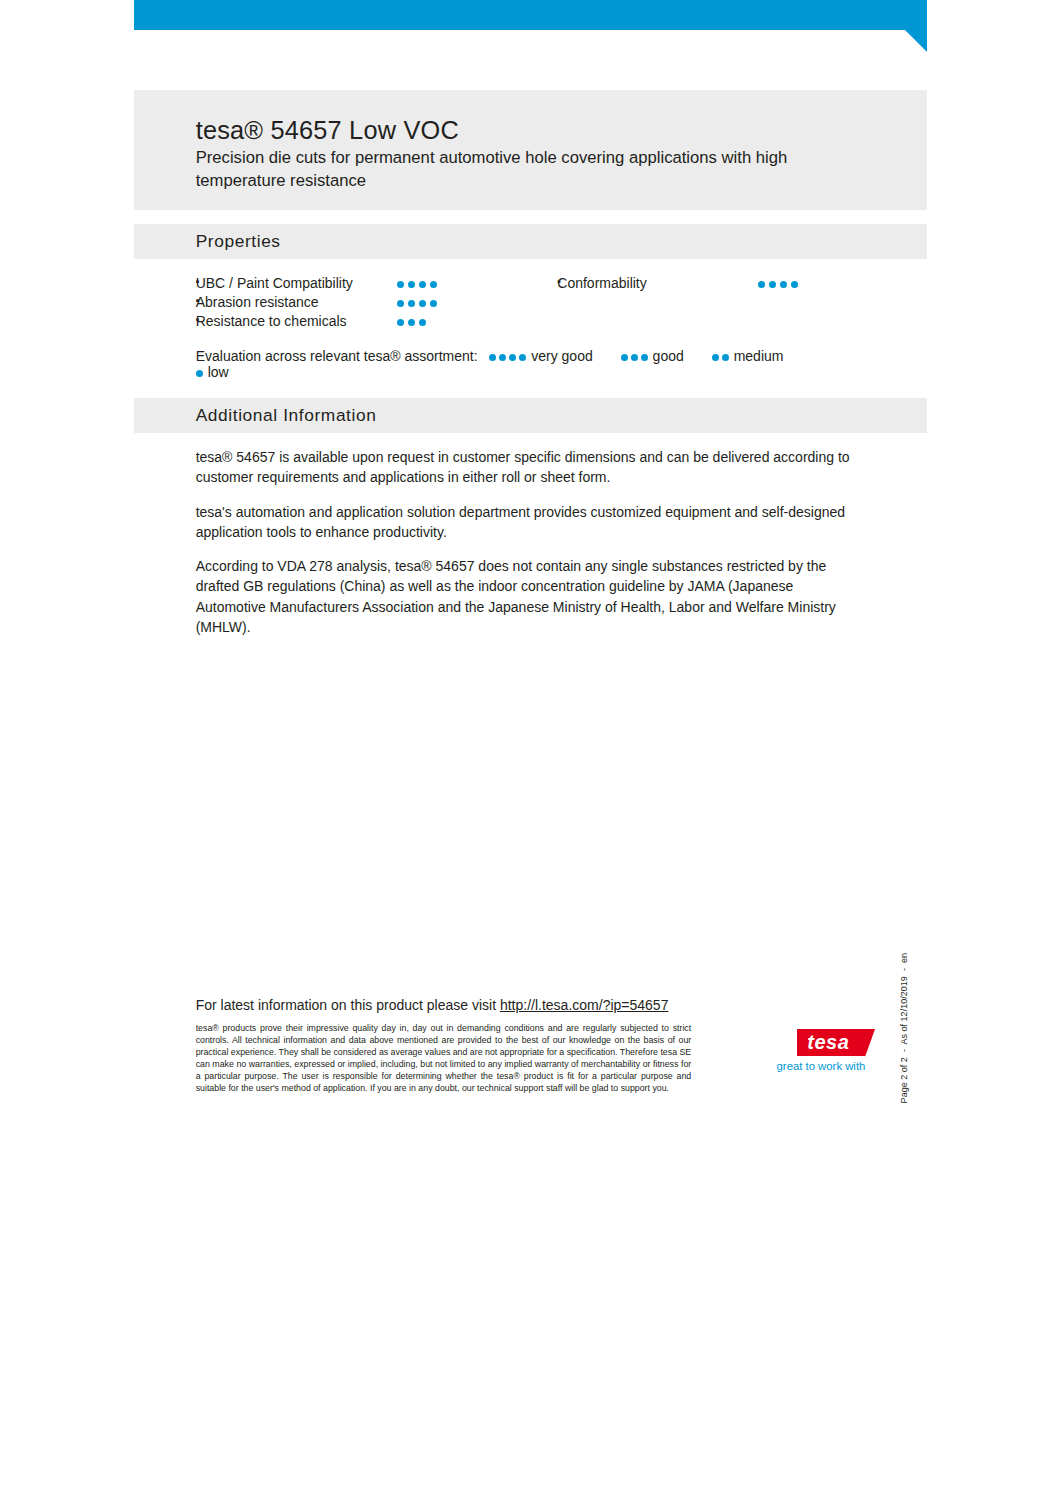tesa® 54657 Low VOC
Precision die cuts for permanent automotive hole covering applications with high
temperature resistance
Properties
| UBC / Paint Compatibility | | | Conformability | |
| Abrasion resistance | | | | |
| Resistance to chemicals | | | | |
Evaluation across relevant tesa® assortment: very good good medium low
Additional Information
tesa® 54657 is available upon request in customer specific dimensions and can be delivered according to customer requirements and applications in either roll or sheet form.
tesa's automation and application solution department provides customized equipment and self-designed application tools to enhance productivity.
According to VDA 278 analysis, tesa® 54657 does not contain any single substances restricted by the drafted GB regulations (China) as well as the indoor concentration guideline by JAMA (Japanese Automotive Manufacturers Association and the Japanese Ministry of Health, Labor and Welfare Ministry (MHLW).
Page 2 of 2 - As of 12/10/2019 - en
For latest information on this product please visit http://l.tesa.com/?ip=54657
tesa® products prove their impressive quality day in, day out in demanding conditions and are regularly subjected to strict controls. All technical information and data above mentioned are provided to the best of our knowledge on the basis of our practical experience. They shall be considered as average values and are not appropriate for a specification. Therefore tesa SE can make no warranties, expressed or implied, including, but not limited to any implied warranty of merchantability or fitness for a particular purpose. The user is responsible for determining whether the tesa® product is fit for a particular purpose and suitable for the user's method of application. If you are in any doubt, our technical support staff will be glad to support you.
tesa great to work with